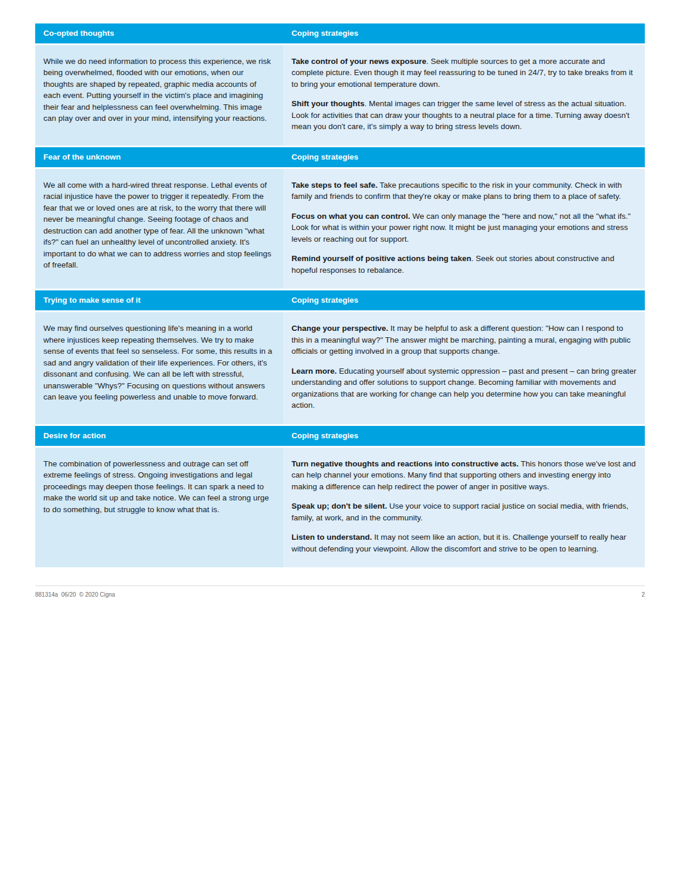| Co-opted thoughts | Coping strategies |
| --- | --- |
| While we do need information to process this experience, we risk being overwhelmed, flooded with our emotions, when our thoughts are shaped by repeated, graphic media accounts of each event. Putting yourself in the victim's place and imagining their fear and helplessness can feel overwhelming. This image can play over and over in your mind, intensifying your reactions. | Take control of your news exposure . Seek multiple sources to get a more accurate and complete picture. Even though it may feel reassuring to be tuned in 24/7, try to take breaks from it to bring your emotional temperature down. Shift your thoughts . Mental images can trigger the same level of stress as the actual situation. Look for activities that can draw your thoughts to a neutral place for a time. Turning away doesn't mean you don't care, it's simply a way to bring stress levels down. |
| Fear of the unknown | Coping strategies |
| We all come with a hard-wired threat response. Lethal events of racial injustice have the power to trigger it repeatedly. From the fear that we or loved ones are at risk, to the worry that there will never be meaningful change. Seeing footage of chaos and destruction can add another type of fear. All the unknown "what ifs?" can fuel an unhealthy level of uncontrolled anxiety. It's important to do what we can to address worries and stop feelings of freefall. | Take steps to feel safe. Take precautions specific to the risk in your community. Check in with family and friends to confirm that they're okay or make plans to bring them to a place of safety. Focus on what you can control. We can only manage the "here and now," not all the "what ifs." Look for what is within your power right now. It might be just managing your emotions and stress levels or reaching out for support. Remind yourself of positive actions being taken . Seek out stories about constructive and hopeful responses to rebalance. |
| Trying to make sense of it | Coping strategies |
| We may find ourselves questioning life's meaning in a world where injustices keep repeating themselves. We try to make sense of events that feel so senseless. For some, this results in a sad and angry validation of their life experiences. For others, it's dissonant and confusing. We can all be left with stressful, unanswerable "Whys?" Focusing on questions without answers can leave you feeling powerless and unable to move forward. | Change your perspective. It may be helpful to ask a different question: "How can I respond to this in a meaningful way?" The answer might be marching, painting a mural, engaging with public officials or getting involved in a group that supports change. Learn more. Educating yourself about systemic oppression – past and present – can bring greater understanding and offer solutions to support change. Becoming familiar with movements and organizations that are working for change can help you determine how you can take meaningful action. |
| Desire for action | Coping strategies |
| The combination of powerlessness and outrage can set off extreme feelings of stress. Ongoing investigations and legal proceedings may deepen those feelings. It can spark a need to make the world sit up and take notice. We can feel a strong urge to do something, but struggle to know what that is. | Turn negative thoughts and reactions into constructive acts. This honors those we've lost and can help channel your emotions. Many find that supporting others and investing energy into making a difference can help redirect the power of anger in positive ways. Speak up; don't be silent. Use your voice to support racial justice on social media, with friends, family, at work, and in the community. Listen to understand. It may not seem like an action, but it is. Challenge yourself to really hear without defending your viewpoint. Allow the discomfort and strive to be open to learning. |
881314a 06/20 © 2020 Cigna 2